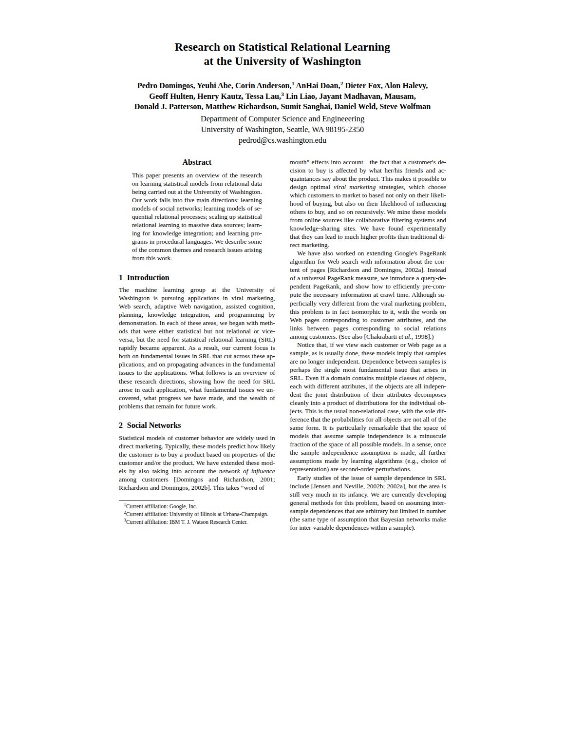Research on Statistical Relational Learning
at the University of Washington
Pedro Domingos, Yeuhi Abe, Corin Anderson,1 AnHai Doan,2 Dieter Fox, Alon Halevy,
Geoff Hulten, Henry Kautz, Tessa Lau,3 Lin Liao, Jayant Madhavan, Mausam,
Donald J. Patterson, Matthew Richardson, Sumit Sanghai, Daniel Weld, Steve Wolfman
Department of Computer Science and Engineeering
University of Washington, Seattle, WA 98195-2350
pedrod@cs.washington.edu
Abstract
This paper presents an overview of the research on learning statistical models from relational data being carried out at the University of Washington. Our work falls into five main directions: learning models of social networks; learning models of sequential relational processes; scaling up statistical relational learning to massive data sources; learning for knowledge integration; and learning programs in procedural languages. We describe some of the common themes and research issues arising from this work.
1 Introduction
The machine learning group at the University of Washington is pursuing applications in viral marketing, Web search, adaptive Web navigation, assisted cognition, planning, knowledge integration, and programming by demonstration. In each of these areas, we began with methods that were either statistical but not relational or vice-versa, but the need for statistical relational learning (SRL) rapidly became apparent. As a result, our current focus is both on fundamental issues in SRL that cut across these applications, and on propagating advances in the fundamental issues to the applications. What follows is an overview of these research directions, showing how the need for SRL arose in each application, what fundamental issues we uncovered, what progress we have made, and the wealth of problems that remain for future work.
2 Social Networks
Statistical models of customer behavior are widely used in direct marketing. Typically, these models predict how likely the customer is to buy a product based on properties of the customer and/or the product. We have extended these models by also taking into account the network of influence among customers [Domingos and Richardson, 2001; Richardson and Domingos, 2002b]. This takes “word of
1Current affiliation: Google, Inc.
2Current affiliation: University of Illinois at Urbana-Champaign.
3Current affiliation: IBM T. J. Watson Research Center.
mouth” effects into account—the fact that a customer's decision to buy is affected by what her/his friends and acquaintances say about the product. This makes it possible to design optimal viral marketing strategies, which choose which customers to market to based not only on their likelihood of buying, but also on their likelihood of influencing others to buy, and so on recursively. We mine these models from online sources like collaborative filtering systems and knowledge-sharing sites. We have found experimentally that they can lead to much higher profits than traditional direct marketing.
We have also worked on extending Google's PageRank algorithm for Web search with information about the content of pages [Richardson and Domingos, 2002a]. Instead of a universal PageRank measure, we introduce a query-dependent PageRank, and show how to efficiently pre-compute the necessary information at crawl time. Although superficially very different from the viral marketing problem, this problem is in fact isomorphic to it, with the words on Web pages corresponding to customer attributes, and the links between pages corresponding to social relations among customers. (See also [Chakrabarti et al., 1998].)
Notice that, if we view each customer or Web page as a sample, as is usually done, these models imply that samples are no longer independent. Dependence between samples is perhaps the single most fundamental issue that arises in SRL. Even if a domain contains multiple classes of objects, each with different attributes, if the objects are all independent the joint distribution of their attributes decomposes cleanly into a product of distributions for the individual objects. This is the usual non-relational case, with the sole difference that the probabilities for all objects are not all of the same form. It is particularly remarkable that the space of models that assume sample independence is a minuscule fraction of the space of all possible models. In a sense, once the sample independence assumption is made, all further assumptions made by learning algorithms (e.g., choice of representation) are second-order perturbations.
Early studies of the issue of sample dependence in SRL include [Jensen and Neville, 2002b; 2002a], but the area is still very much in its infancy. We are currently developing general methods for this problem, based on assuming inter-sample dependences that are arbitrary but limited in number (the same type of assumption that Bayesian networks make for inter-variable dependences within a sample).